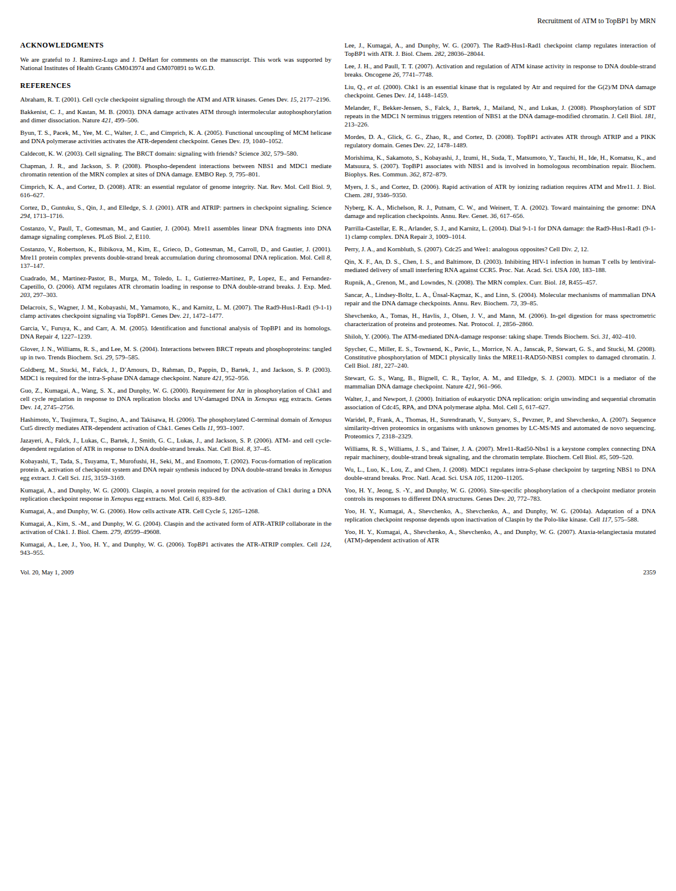Recruitment of ATM to TopBP1 by MRN
ACKNOWLEDGMENTS
We are grateful to J. Ramirez-Lugo and J. DeHart for comments on the manuscript. This work was supported by National Institutes of Health Grants GM043974 and GM070891 to W.G.D.
REFERENCES
Abraham, R. T. (2001). Cell cycle checkpoint signaling through the ATM and ATR kinases. Genes Dev. 15, 2177–2196.
Bakkenist, C. J., and Kastan, M. B. (2003). DNA damage activates ATM through intermolecular autophosphorylation and dimer dissociation. Nature 421, 499–506.
Byun, T. S., Pacek, M., Yee, M. C., Walter, J. C., and Cimprich, K. A. (2005). Functional uncoupling of MCM helicase and DNA polymerase activities activates the ATR-dependent checkpoint. Genes Dev. 19, 1040–1052.
Caldecott, K. W. (2003). Cell signaling. The BRCT domain: signaling with friends? Science 302, 579–580.
Chapman, J. R., and Jackson, S. P. (2008). Phospho-dependent interactions between NBS1 and MDC1 mediate chromatin retention of the MRN complex at sites of DNA damage. EMBO Rep. 9, 795–801.
Cimprich, K. A., and Cortez, D. (2008). ATR: an essential regulator of genome integrity. Nat. Rev. Mol. Cell Biol. 9, 616–627.
Cortez, D., Guntuku, S., Qin, J., and Elledge, S. J. (2001). ATR and ATRIP: partners in checkpoint signaling. Science 294, 1713–1716.
Costanzo, V., Paull, T., Gottesman, M., and Gautier, J. (2004). Mre11 assembles linear DNA fragments into DNA damage signaling complexes. PLoS Biol. 2, E110.
Costanzo, V., Robertson, K., Bibikova, M., Kim, E., Grieco, D., Gottesman, M., Carroll, D., and Gautier, J. (2001). Mre11 protein complex prevents double-strand break accumulation during chromosomal DNA replication. Mol. Cell 8, 137–147.
Cuadrado, M., Martinez-Pastor, B., Murga, M., Toledo, L. I., Gutierrez-Martinez, P., Lopez, E., and Fernandez-Capetillo, O. (2006). ATM regulates ATR chromatin loading in response to DNA double-strand breaks. J. Exp. Med. 203, 297–303.
Delacroix, S., Wagner, J. M., Kobayashi, M., Yamamoto, K., and Karnitz, L. M. (2007). The Rad9-Hus1-Rad1 (9-1-1) clamp activates checkpoint signaling via TopBP1. Genes Dev. 21, 1472–1477.
Garcia, V., Furuya, K., and Carr, A. M. (2005). Identification and functional analysis of TopBP1 and its homologs. DNA Repair 4, 1227–1239.
Glover, J. N., Williams, R. S., and Lee, M. S. (2004). Interactions between BRCT repeats and phosphoproteins: tangled up in two. Trends Biochem. Sci. 29, 579–585.
Goldberg, M., Stucki, M., Falck, J., D’Amours, D., Rahman, D., Pappin, D., Bartek, J., and Jackson, S. P. (2003). MDC1 is required for the intra-S-phase DNA damage checkpoint. Nature 421, 952–956.
Guo, Z., Kumagai, A., Wang, S. X., and Dunphy, W. G. (2000). Requirement for Atr in phosphorylation of Chk1 and cell cycle regulation in response to DNA replication blocks and UV-damaged DNA in Xenopus egg extracts. Genes Dev. 14, 2745–2756.
Hashimoto, Y., Tsujimura, T., Sugino, A., and Takisawa, H. (2006). The phosphorylated C-terminal domain of Xenopus Cut5 directly mediates ATR-dependent activation of Chk1. Genes Cells 11, 993–1007.
Jazayeri, A., Falck, J., Lukas, C., Bartek, J., Smith, G. C., Lukas, J., and Jackson, S. P. (2006). ATM- and cell cycle-dependent regulation of ATR in response to DNA double-strand breaks. Nat. Cell Biol. 8, 37–45.
Kobayashi, T., Tada, S., Tsuyama, T., Murofushi, H., Seki, M., and Enomoto, T. (2002). Focus-formation of replication protein A, activation of checkpoint system and DNA repair synthesis induced by DNA double-strand breaks in Xenopus egg extract. J. Cell Sci. 115, 3159–3169.
Kumagai, A., and Dunphy, W. G. (2000). Claspin, a novel protein required for the activation of Chk1 during a DNA replication checkpoint response in Xenopus egg extracts. Mol. Cell 6, 839–849.
Kumagai, A., and Dunphy, W. G. (2006). How cells activate ATR. Cell Cycle 5, 1265–1268.
Kumagai, A., Kim, S. -M., and Dunphy, W. G. (2004). Claspin and the activated form of ATR-ATRIP collaborate in the activation of Chk1. J. Biol. Chem. 279, 49599–49608.
Kumagai, A., Lee, J., Yoo, H. Y., and Dunphy, W. G. (2006). TopBP1 activates the ATR-ATRIP complex. Cell 124, 943–955.
Lee, J., Kumagai, A., and Dunphy, W. G. (2007). The Rad9-Hus1-Rad1 checkpoint clamp regulates interaction of TopBP1 with ATR. J. Biol. Chem. 282, 28036–28044.
Lee, J. H., and Paull, T. T. (2007). Activation and regulation of ATM kinase activity in response to DNA double-strand breaks. Oncogene 26, 7741–7748.
Liu, Q., et al. (2000). Chk1 is an essential kinase that is regulated by Atr and required for the G(2)/M DNA damage checkpoint. Genes Dev. 14, 1448–1459.
Melander, F., Bekker-Jensen, S., Falck, J., Bartek, J., Mailand, N., and Lukas, J. (2008). Phosphorylation of SDT repeats in the MDC1 N terminus triggers retention of NBS1 at the DNA damage-modified chromatin. J. Cell Biol. 181, 213–226.
Mordes, D. A., Glick, G. G., Zhao, R., and Cortez, D. (2008). TopBP1 activates ATR through ATRIP and a PIKK regulatory domain. Genes Dev. 22, 1478–1489.
Morishima, K., Sakamoto, S., Kobayashi, J., Izumi, H., Suda, T., Matsumoto, Y., Tauchi, H., Ide, H., Komatsu, K., and Matsuura, S. (2007). TopBP1 associates with NBS1 and is involved in homologous recombination repair. Biochem. Biophys. Res. Commun. 362, 872–879.
Myers, J. S., and Cortez, D. (2006). Rapid activation of ATR by ionizing radiation requires ATM and Mre11. J. Biol. Chem. 281, 9346–9350.
Nyberg, K. A., Michelson, R. J., Putnam, C. W., and Weinert, T. A. (2002). Toward maintaining the genome: DNA damage and replication checkpoints. Annu. Rev. Genet. 36, 617–656.
Parrilla-Castellar, E. R., Arlander, S. J., and Karnitz, L. (2004). Dial 9-1-1 for DNA damage: the Rad9-Hus1-Rad1 (9-1-1) clamp complex. DNA Repair 3, 1009–1014.
Perry, J. A., and Kornbluth, S. (2007). Cdc25 and Wee1: analogous opposites? Cell Div. 2, 12.
Qin, X. F., An, D. S., Chen, I. S., and Baltimore, D. (2003). Inhibiting HIV-1 infection in human T cells by lentiviral-mediated delivery of small interfering RNA against CCR5. Proc. Nat. Acad. Sci. USA 100, 183–188.
Rupnik, A., Grenon, M., and Lowndes, N. (2008). The MRN complex. Curr. Biol. 18, R455–457.
Sancar, A., Lindsey-Boltz, L. A., Ünsal-Kaçmaz, K., and Linn, S. (2004). Molecular mechanisms of mammalian DNA repair and the DNA damage checkpoints. Annu. Rev. Biochem. 73, 39–85.
Shevchenko, A., Tomas, H., Havlis, J., Olsen, J. V., and Mann, M. (2006). In-gel digestion for mass spectrometric characterization of proteins and proteomes. Nat. Protocol. 1, 2856–2860.
Shiloh, Y. (2006). The ATM-mediated DNA-damage response: taking shape. Trends Biochem. Sci. 31, 402–410.
Spycher, C., Miller, E. S., Townsend, K., Pavic, L., Morrice, N. A., Janscak, P., Stewart, G. S., and Stucki, M. (2008). Constitutive phosphorylation of MDC1 physically links the MRE11-RAD50-NBS1 complex to damaged chromatin. J. Cell Biol. 181, 227–240.
Stewart, G. S., Wang, B., Bignell, C. R., Taylor, A. M., and Elledge, S. J. (2003). MDC1 is a mediator of the mammalian DNA damage checkpoint. Nature 421, 961–966.
Walter, J., and Newport, J. (2000). Initiation of eukaryotic DNA replication: origin unwinding and sequential chromatin association of Cdc45, RPA, and DNA polymerase alpha. Mol. Cell 5, 617–627.
Waridel, P., Frank, A., Thomas, H., Surendranath, V., Sunyaev, S., Pevzner, P., and Shevchenko, A. (2007). Sequence similarity-driven proteomics in organisms with unknown genomes by LC-MS/MS and automated de novo sequencing. Proteomics 7, 2318–2329.
Williams, R. S., Williams, J. S., and Tainer, J. A. (2007). Mre11-Rad50-Nbs1 is a keystone complex connecting DNA repair machinery, double-strand break signaling, and the chromatin template. Biochem. Cell Biol. 85, 509–520.
Wu, L., Luo, K., Lou, Z., and Chen, J. (2008). MDC1 regulates intra-S-phase checkpoint by targeting NBS1 to DNA double-strand breaks. Proc. Natl. Acad. Sci. USA 105, 11200–11205.
Yoo, H. Y., Jeong, S. -Y., and Dunphy, W. G. (2006). Site-specific phosphorylation of a checkpoint mediator protein controls its responses to different DNA structures. Genes Dev. 20, 772–783.
Yoo, H. Y., Kumagai, A., Shevchenko, A., Shevchenko, A., and Dunphy, W. G. (2004a). Adaptation of a DNA replication checkpoint response depends upon inactivation of Claspin by the Polo-like kinase. Cell 117, 575–588.
Yoo, H. Y., Kumagai, A., Shevchenko, A., Shevchenko, A., and Dunphy, W. G. (2007). Ataxia-telangiectasia mutated (ATM)-dependent activation of ATR
Vol. 20, May 1, 2009 2359